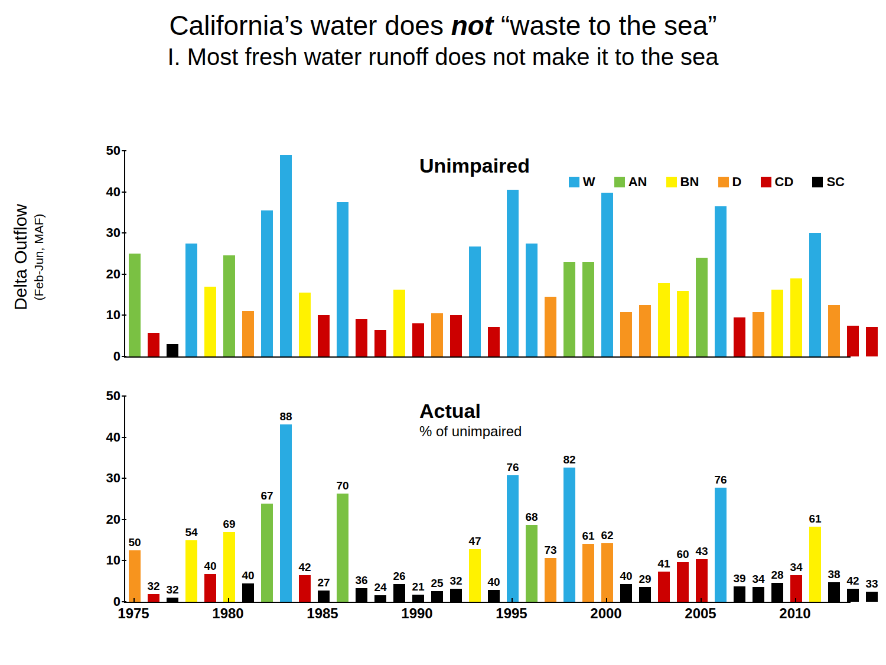California’s water does not “waste to the sea” I. Most fresh water runoff does not make it to the sea
Delta Outflow(Feb-Jun, MAF)
Unimpaired
W AN BN D CD SC
0
10
20
30
40
50
Actual
% of unimpaired
0
10
20
30
40
50
50
32
32
54
40
69
40
67
88
42
27
70
36
24
26
21
25
32
47
40
76
68
73
82
61
62
40
29
41
60
43
76
39
34
28
34
61
38
42
33
1975
1980
1985
1990
1995
2000
2005
2010